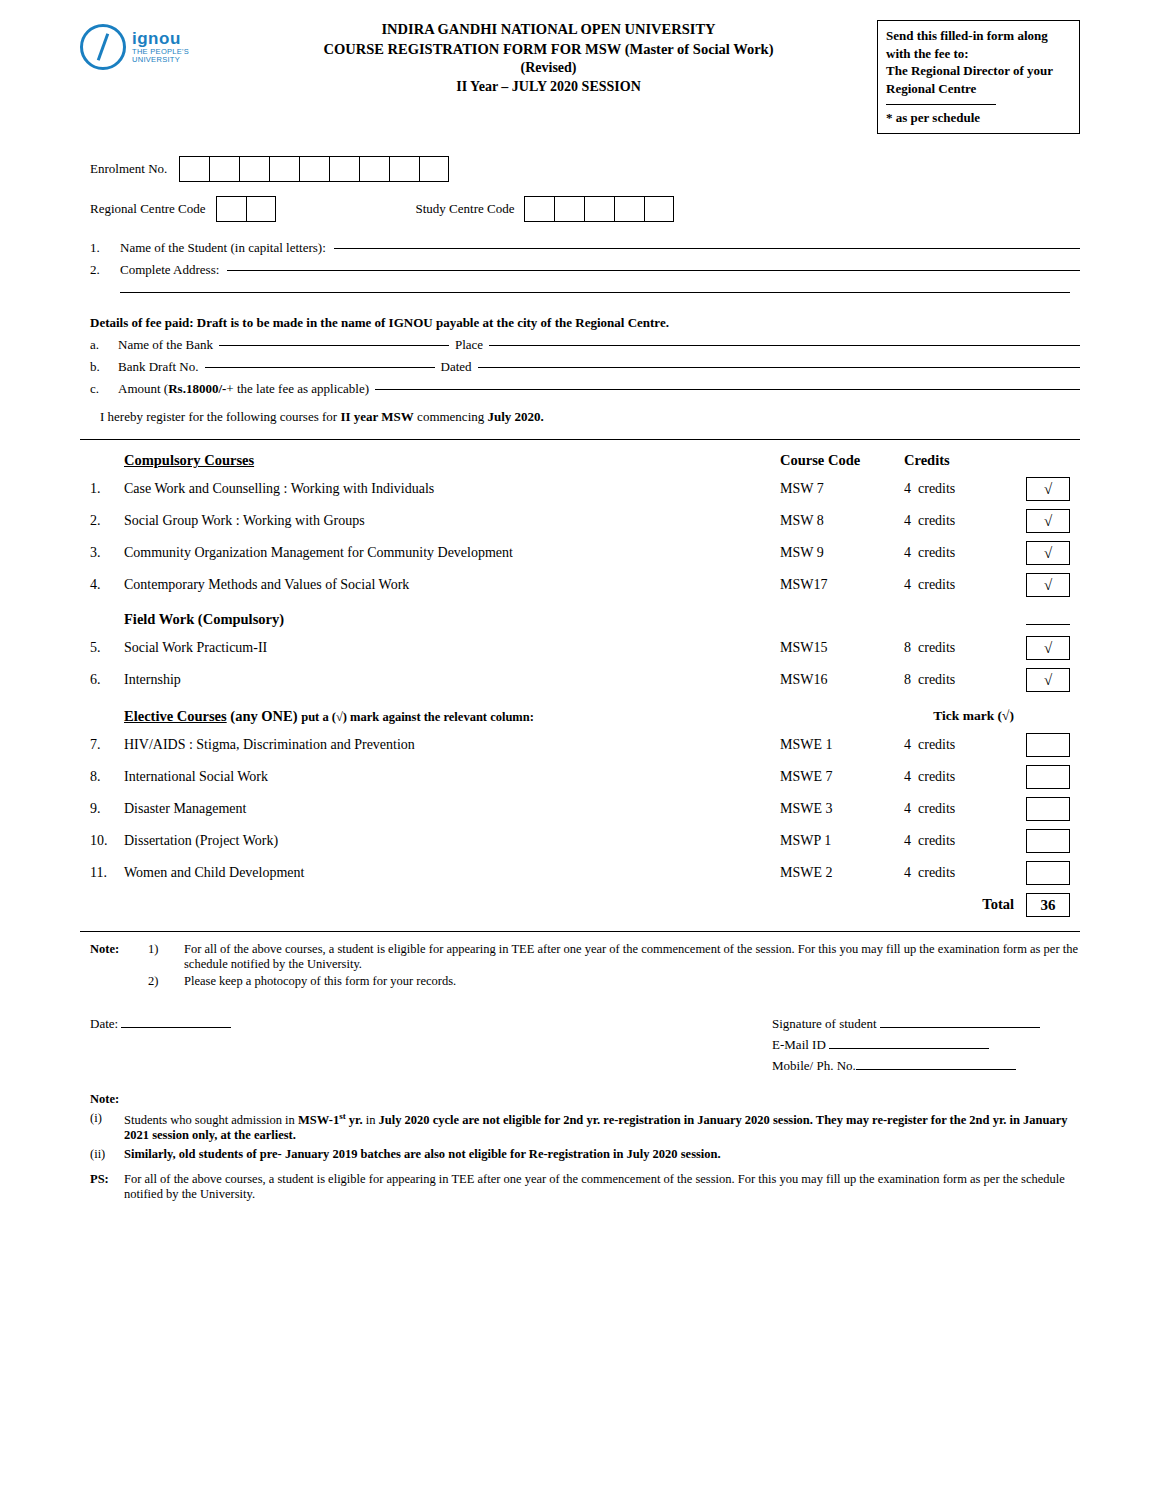ignou
THE PEOPLE'S
UNIVERSITY
INDIRA GANDHI NATIONAL OPEN UNIVERSITY
COURSE REGISTRATION FORM FOR MSW (Master of Social Work)
(Revised)
II Year – JULY 2020 SESSION
Send this filled-in form along with the fee to:
The Regional Director of your Regional Centre
* as per schedule
Enrolment No.
Regional Centre Code Study Centre Code
1. Name of the Student (in capital letters):
2. Complete Address:
Details of fee paid: Draft is to be made in the name of IGNOU payable at the city of the Regional Centre.
a. Name of the Bank Place
b. Bank Draft No. Dated
c. Amount (Rs.18000/-+ the late fee as applicable)
I hereby register for the following courses for II year MSW commencing July 2020.
| | Compulsory Courses | Course Code | Credits | |
| 1. | Case Work and Counselling : Working with Individuals | MSW 7 | 4 credits | √ |
| 2. | Social Group Work : Working with Groups | MSW 8 | 4 credits | √ |
| 3. | Community Organization Management for Community Development | MSW 9 | 4 credits | √ |
| 4. | Contemporary Methods and Values of Social Work | MSW17 | 4 credits | √ |
| | Field Work (Compulsory) | | | |
| 5. | Social Work Practicum-II | MSW15 | 8 credits | √ |
| 6. | Internship | MSW16 | 8 credits | √ |
| | Elective Courses (any ONE) put a (√) mark against the relevant column: | | Tick mark (√) | |
| 7. | HIV/AIDS : Stigma, Discrimination and Prevention | MSWE 1 | 4 credits | |
| 8. | International Social Work | MSWE 7 | 4 credits | |
| 9. | Disaster Management | MSWE 3 | 4 credits | |
| 10. | Dissertation (Project Work) | MSWP 1 | 4 credits | |
| 11. | Women and Child Development | MSWE 2 | 4 credits | |
| | | | Total | 36 |
Note: 1) For all of the above courses, a student is eligible for appearing in TEE after one year of the commencement of the session. For this you may fill up the examination form as per the schedule notified by the University.
2) Please keep a photocopy of this form for your records.
Date:
Signature of student
E-Mail ID
Mobile/ Ph. No.
Note:
(i) Students who sought admission in MSW-1st yr. in July 2020 cycle are not eligible for 2nd yr. re-registration in January 2020 session. They may re-register for the 2nd yr. in January 2021 session only, at the earliest.
(ii) Similarly, old students of pre- January 2019 batches are also not eligible for Re-registration in July 2020 session.
PS: For all of the above courses, a student is eligible for appearing in TEE after one year of the commencement of the session. For this you may fill up the examination form as per the schedule notified by the University.